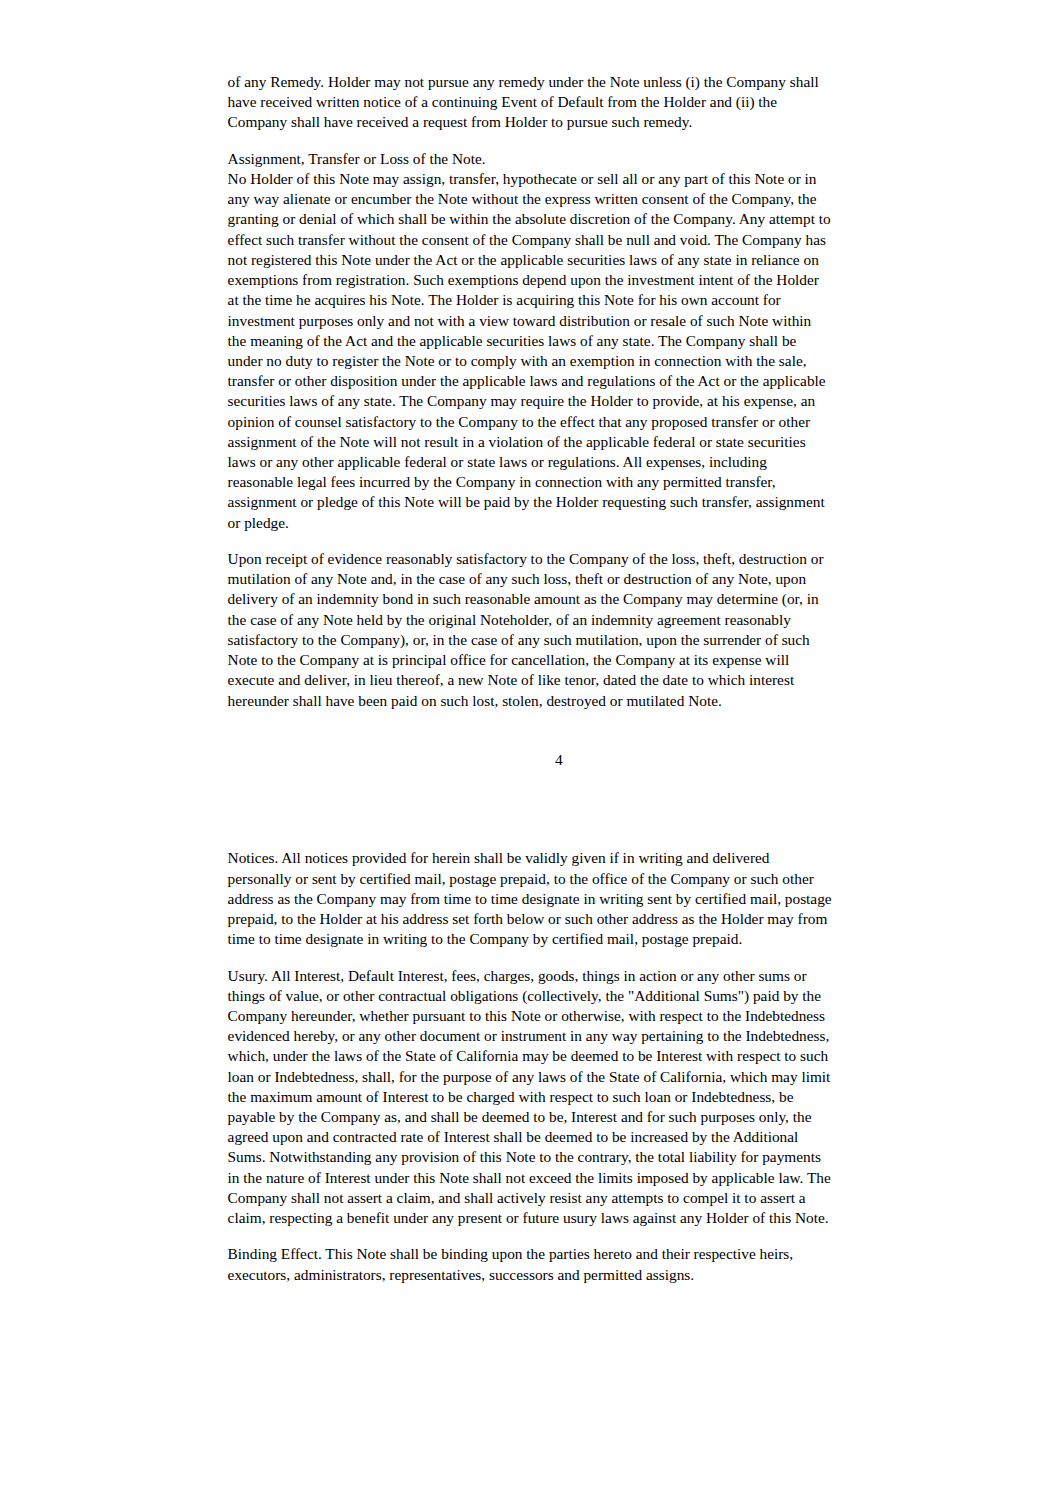of any Remedy. Holder may not pursue any remedy under the Note unless (i) the Company shall have received written notice of a continuing Event of Default from the Holder and (ii) the Company shall have received a request from Holder to pursue such remedy.
Assignment, Transfer or Loss of the Note.
No Holder of this Note may assign, transfer, hypothecate or sell all or any part of this Note or in any way alienate or encumber the Note without the express written consent of the Company, the granting or denial of which shall be within the absolute discretion of the Company. Any attempt to effect such transfer without the consent of the Company shall be null and void. The Company has not registered this Note under the Act or the applicable securities laws of any state in reliance on exemptions from registration. Such exemptions depend upon the investment intent of the Holder at the time he acquires his Note. The Holder is acquiring this Note for his own account for investment purposes only and not with a view toward distribution or resale of such Note within the meaning of the Act and the applicable securities laws of any state. The Company shall be under no duty to register the Note or to comply with an exemption in connection with the sale, transfer or other disposition under the applicable laws and regulations of the Act or the applicable securities laws of any state. The Company may require the Holder to provide, at his expense, an opinion of counsel satisfactory to the Company to the effect that any proposed transfer or other assignment of the Note will not result in a violation of the applicable federal or state securities laws or any other applicable federal or state laws or regulations. All expenses, including reasonable legal fees incurred by the Company in connection with any permitted transfer, assignment or pledge of this Note will be paid by the Holder requesting such transfer, assignment or pledge.
Upon receipt of evidence reasonably satisfactory to the Company of the loss, theft, destruction or mutilation of any Note and, in the case of any such loss, theft or destruction of any Note, upon delivery of an indemnity bond in such reasonable amount as the Company may determine (or, in the case of any Note held by the original Noteholder, of an indemnity agreement reasonably satisfactory to the Company), or, in the case of any such mutilation, upon the surrender of such Note to the Company at is principal office for cancellation, the Company at its expense will execute and deliver, in lieu thereof, a new Note of like tenor, dated the date to which interest hereunder shall have been paid on such lost, stolen, destroyed or mutilated Note.
4
Notices. All notices provided for herein shall be validly given if in writing and delivered personally or sent by certified mail, postage prepaid, to the office of the Company or such other address as the Company may from time to time designate in writing sent by certified mail, postage prepaid, to the Holder at his address set forth below or such other address as the Holder may from time to time designate in writing to the Company by certified mail, postage prepaid.
Usury. All Interest, Default Interest, fees, charges, goods, things in action or any other sums or things of value, or other contractual obligations (collectively, the "Additional Sums") paid by the Company hereunder, whether pursuant to this Note or otherwise, with respect to the Indebtedness evidenced hereby, or any other document or instrument in any way pertaining to the Indebtedness, which, under the laws of the State of California may be deemed to be Interest with respect to such loan or Indebtedness, shall, for the purpose of any laws of the State of California, which may limit the maximum amount of Interest to be charged with respect to such loan or Indebtedness, be payable by the Company as, and shall be deemed to be, Interest and for such purposes only, the agreed upon and contracted rate of Interest shall be deemed to be increased by the Additional Sums. Notwithstanding any provision of this Note to the contrary, the total liability for payments in the nature of Interest under this Note shall not exceed the limits imposed by applicable law. The Company shall not assert a claim, and shall actively resist any attempts to compel it to assert a claim, respecting a benefit under any present or future usury laws against any Holder of this Note.
Binding Effect. This Note shall be binding upon the parties hereto and their respective heirs, executors, administrators, representatives, successors and permitted assigns.